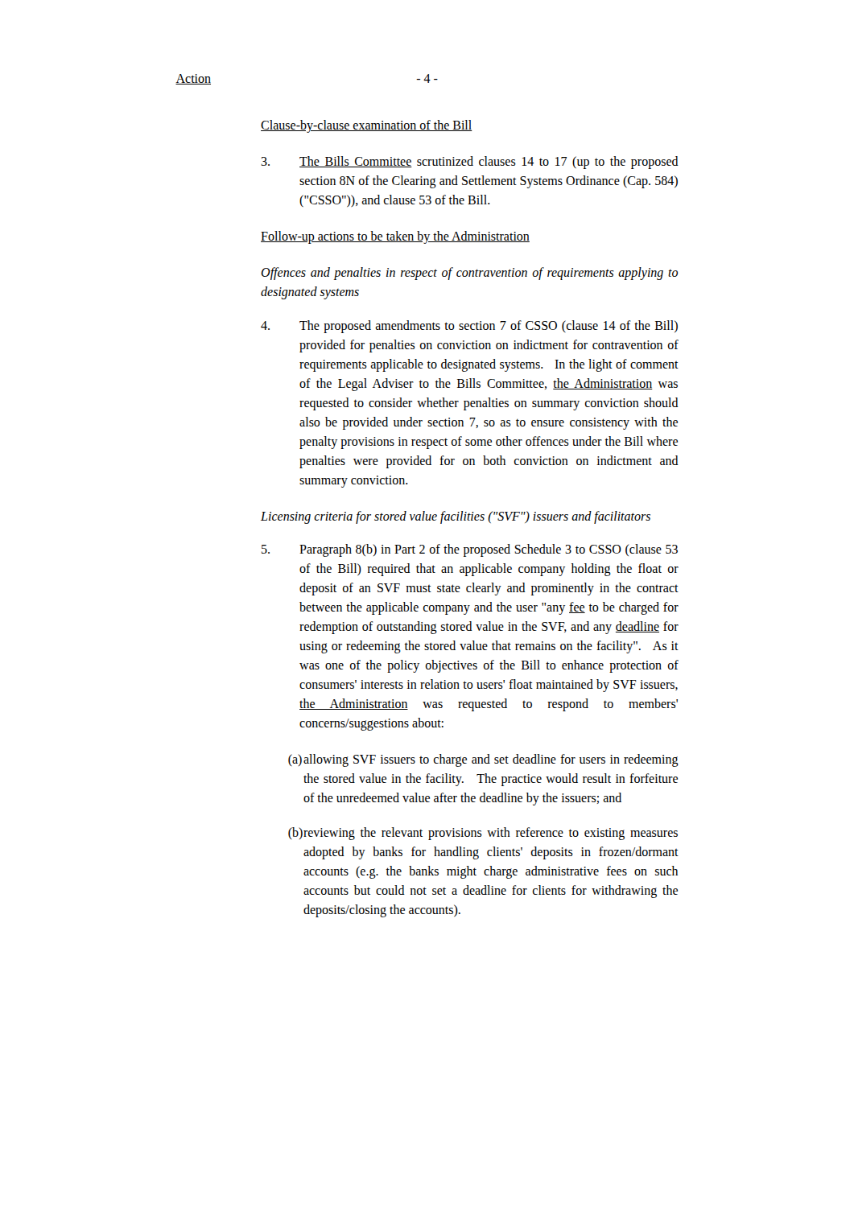Action
- 4 -
Clause-by-clause examination of the Bill
3.
The Bills Committee scrutinized clauses 14 to 17 (up to the proposed section 8N of the Clearing and Settlement Systems Ordinance (Cap. 584) ("CSSO")), and clause 53 of the Bill.
Follow-up actions to be taken by the Administration
Offences and penalties in respect of contravention of requirements applying to designated systems
4.
The proposed amendments to section 7 of CSSO (clause 14 of the Bill) provided for penalties on conviction on indictment for contravention of requirements applicable to designated systems. In the light of comment of the Legal Adviser to the Bills Committee, the Administration was requested to consider whether penalties on summary conviction should also be provided under section 7, so as to ensure consistency with the penalty provisions in respect of some other offences under the Bill where penalties were provided for on both conviction on indictment and summary conviction.
Licensing criteria for stored value facilities ("SVF") issuers and facilitators
5.
Paragraph 8(b) in Part 2 of the proposed Schedule 3 to CSSO (clause 53 of the Bill) required that an applicable company holding the float or deposit of an SVF must state clearly and prominently in the contract between the applicable company and the user "any fee to be charged for redemption of outstanding stored value in the SVF, and any deadline for using or redeeming the stored value that remains on the facility". As it was one of the policy objectives of the Bill to enhance protection of consumers' interests in relation to users' float maintained by SVF issuers, the Administration was requested to respond to members' concerns/suggestions about:
(a)
allowing SVF issuers to charge and set deadline for users in redeeming the stored value in the facility. The practice would result in forfeiture of the unredeemed value after the deadline by the issuers; and
(b)
reviewing the relevant provisions with reference to existing measures adopted by banks for handling clients' deposits in frozen/dormant accounts (e.g. the banks might charge administrative fees on such accounts but could not set a deadline for clients for withdrawing the deposits/closing the accounts).